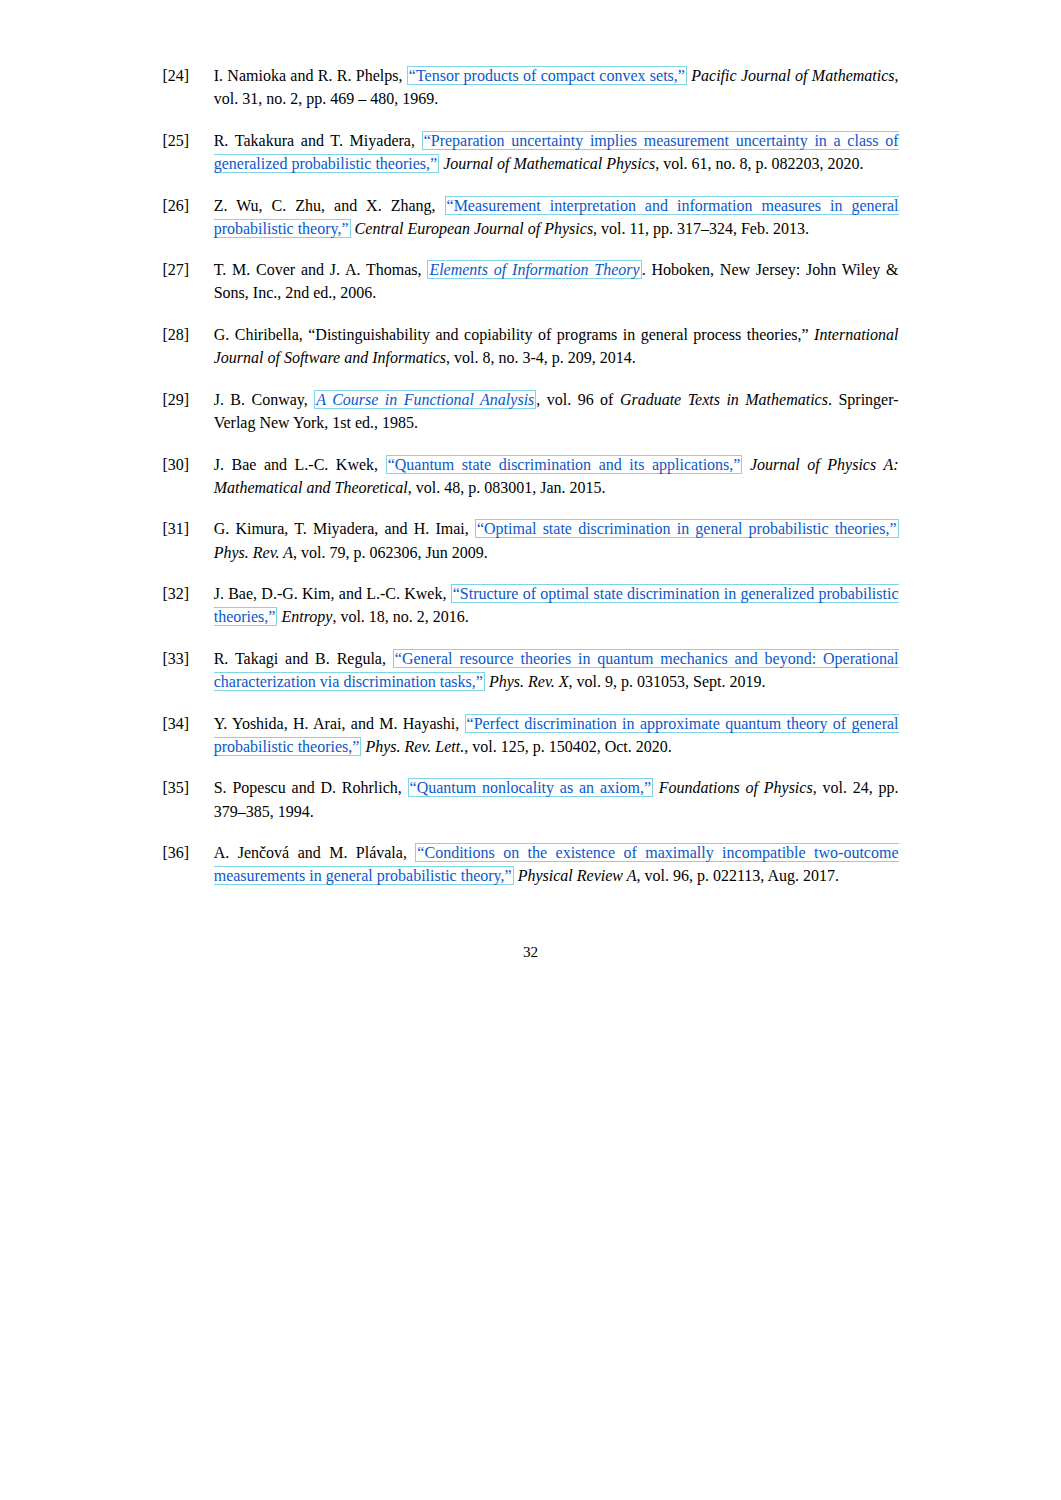[24] I. Namioka and R. R. Phelps, “Tensor products of compact convex sets,” Pacific Journal of Mathematics, vol. 31, no. 2, pp. 469 – 480, 1969.
[25] R. Takakura and T. Miyadera, “Preparation uncertainty implies measurement uncertainty in a class of generalized probabilistic theories,” Journal of Mathematical Physics, vol. 61, no. 8, p. 082203, 2020.
[26] Z. Wu, C. Zhu, and X. Zhang, “Measurement interpretation and information measures in general probabilistic theory,” Central European Journal of Physics, vol. 11, pp. 317–324, Feb. 2013.
[27] T. M. Cover and J. A. Thomas, Elements of Information Theory. Hoboken, New Jersey: John Wiley & Sons, Inc., 2nd ed., 2006.
[28] G. Chiribella, “Distinguishability and copiability of programs in general process theories,” International Journal of Software and Informatics, vol. 8, no. 3-4, p. 209, 2014.
[29] J. B. Conway, A Course in Functional Analysis, vol. 96 of Graduate Texts in Mathematics. Springer-Verlag New York, 1st ed., 1985.
[30] J. Bae and L.-C. Kwek, “Quantum state discrimination and its applications,” Journal of Physics A: Mathematical and Theoretical, vol. 48, p. 083001, Jan. 2015.
[31] G. Kimura, T. Miyadera, and H. Imai, “Optimal state discrimination in general probabilistic theories,” Phys. Rev. A, vol. 79, p. 062306, Jun 2009.
[32] J. Bae, D.-G. Kim, and L.-C. Kwek, “Structure of optimal state discrimination in generalized probabilistic theories,” Entropy, vol. 18, no. 2, 2016.
[33] R. Takagi and B. Regula, “General resource theories in quantum mechanics and beyond: Operational characterization via discrimination tasks,” Phys. Rev. X, vol. 9, p. 031053, Sept. 2019.
[34] Y. Yoshida, H. Arai, and M. Hayashi, “Perfect discrimination in approximate quantum theory of general probabilistic theories,” Phys. Rev. Lett., vol. 125, p. 150402, Oct. 2020.
[35] S. Popescu and D. Rohrlich, “Quantum nonlocality as an axiom,” Foundations of Physics, vol. 24, pp. 379–385, 1994.
[36] A. Jenčová and M. Plávala, “Conditions on the existence of maximally incompatible two-outcome measurements in general probabilistic theory,” Physical Review A, vol. 96, p. 022113, Aug. 2017.
32